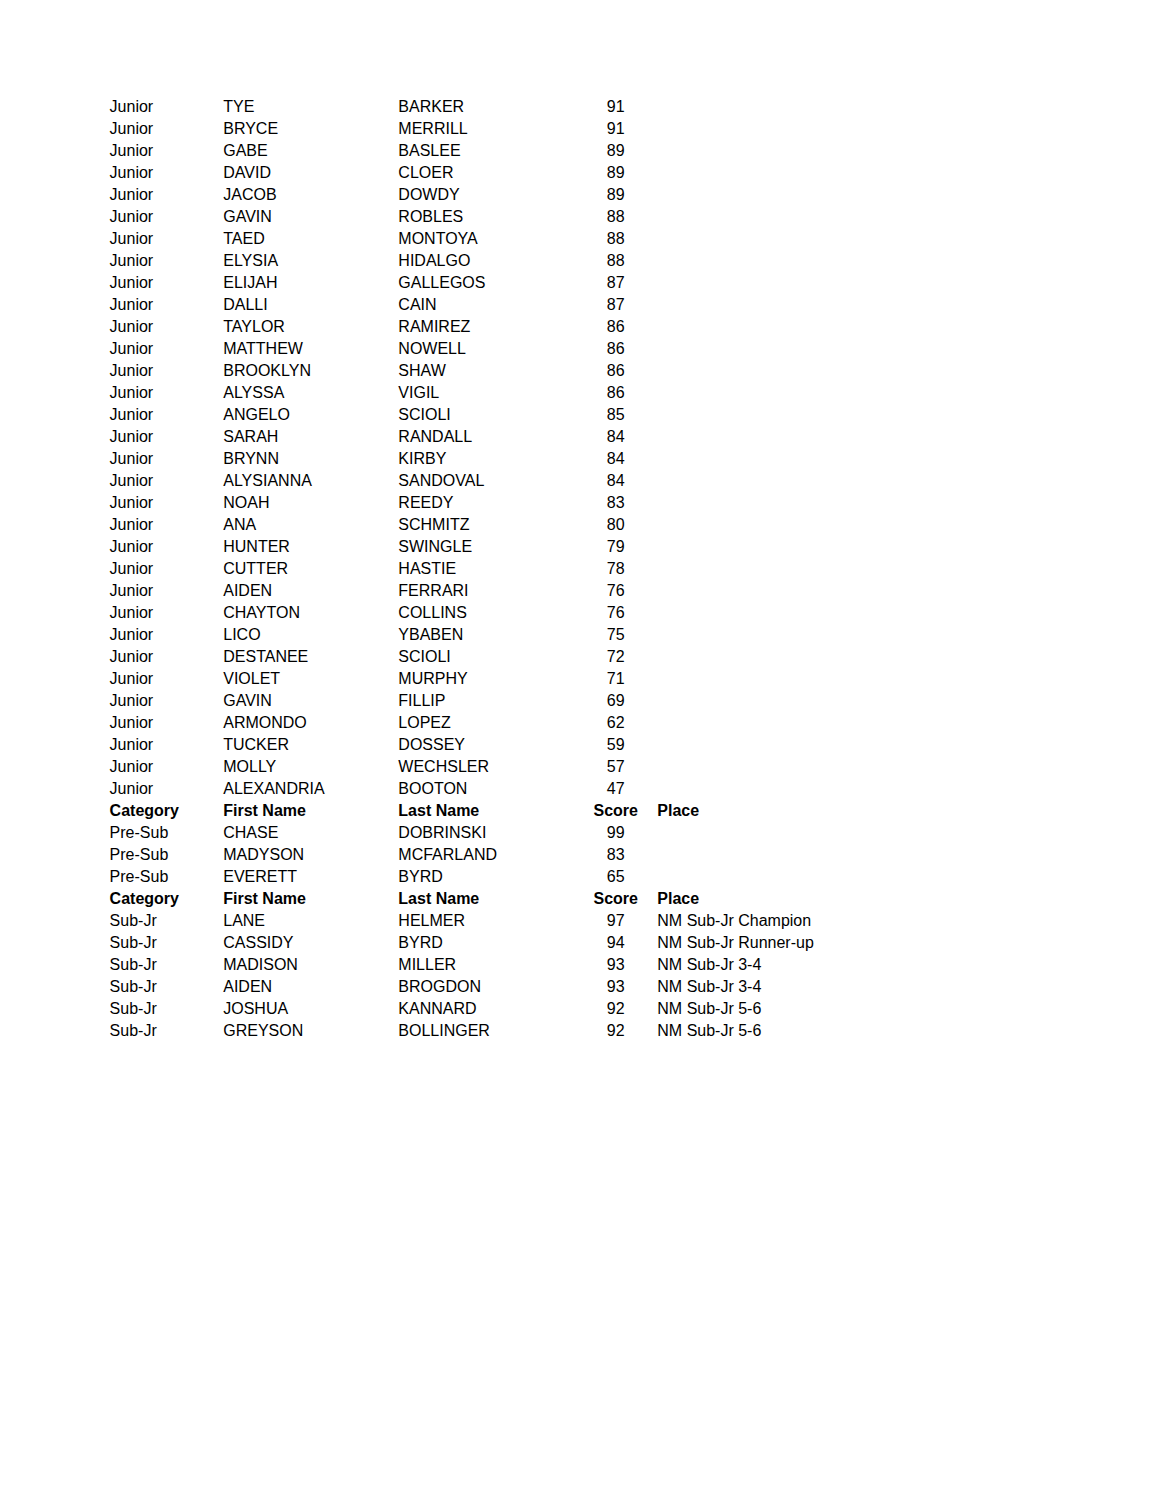| Junior | TYE | BARKER | 91 | |
| Junior | BRYCE | MERRILL | 91 | |
| Junior | GABE | BASLEE | 89 | |
| Junior | DAVID | CLOER | 89 | |
| Junior | JACOB | DOWDY | 89 | |
| Junior | GAVIN | ROBLES | 88 | |
| Junior | TAED | MONTOYA | 88 | |
| Junior | ELYSIA | HIDALGO | 88 | |
| Junior | ELIJAH | GALLEGOS | 87 | |
| Junior | DALLI | CAIN | 87 | |
| Junior | TAYLOR | RAMIREZ | 86 | |
| Junior | MATTHEW | NOWELL | 86 | |
| Junior | BROOKLYN | SHAW | 86 | |
| Junior | ALYSSA | VIGIL | 86 | |
| Junior | ANGELO | SCIOLI | 85 | |
| Junior | SARAH | RANDALL | 84 | |
| Junior | BRYNN | KIRBY | 84 | |
| Junior | ALYSIANNA | SANDOVAL | 84 | |
| Junior | NOAH | REEDY | 83 | |
| Junior | ANA | SCHMITZ | 80 | |
| Junior | HUNTER | SWINGLE | 79 | |
| Junior | CUTTER | HASTIE | 78 | |
| Junior | AIDEN | FERRARI | 76 | |
| Junior | CHAYTON | COLLINS | 76 | |
| Junior | LICO | YBABEN | 75 | |
| Junior | DESTANEE | SCIOLI | 72 | |
| Junior | VIOLET | MURPHY | 71 | |
| Junior | GAVIN | FILLIP | 69 | |
| Junior | ARMONDO | LOPEZ | 62 | |
| Junior | TUCKER | DOSSEY | 59 | |
| Junior | MOLLY | WECHSLER | 57 | |
| Junior | ALEXANDRIA | BOOTON | 47 | |
| Category | First Name | Last Name | Score | Place |
| Pre-Sub | CHASE | DOBRINSKI | 99 | |
| Pre-Sub | MADYSON | MCFARLAND | 83 | |
| Pre-Sub | EVERETT | BYRD | 65 | |
| Category | First Name | Last Name | Score | Place |
| Sub-Jr | LANE | HELMER | 97 | NM Sub-Jr Champion |
| Sub-Jr | CASSIDY | BYRD | 94 | NM Sub-Jr Runner-up |
| Sub-Jr | MADISON | MILLER | 93 | NM Sub-Jr 3-4 |
| Sub-Jr | AIDEN | BROGDON | 93 | NM Sub-Jr 3-4 |
| Sub-Jr | JOSHUA | KANNARD | 92 | NM Sub-Jr 5-6 |
| Sub-Jr | GREYSON | BOLLINGER | 92 | NM Sub-Jr 5-6 |